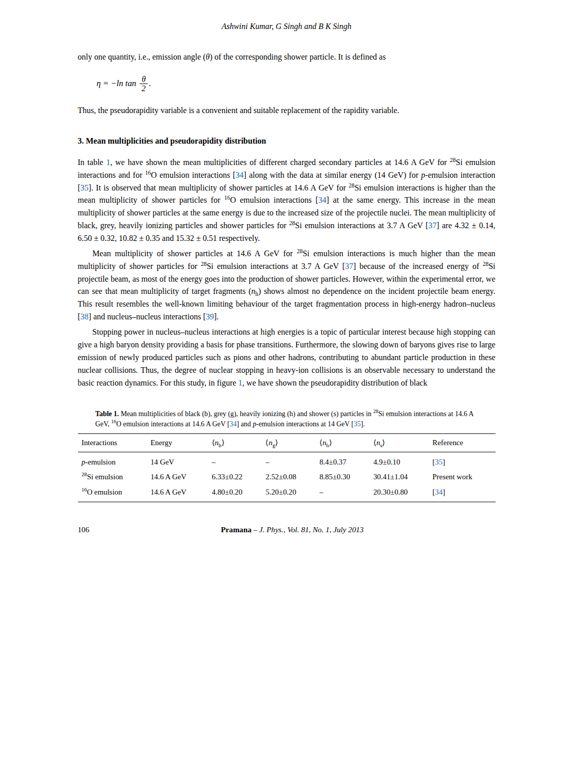Ashwini Kumar, G Singh and B K Singh
only one quantity, i.e., emission angle (θ) of the corresponding shower particle. It is defined as
η = −ln tan θ 2.
Thus, the pseudorapidity variable is a convenient and suitable replacement of the rapidity variable.
3. Mean multiplicities and pseudorapidity distribution
In table 1, we have shown the mean multiplicities of different charged secondary particles at 14.6 A GeV for 28Si emulsion interactions and for 16O emulsion interactions [34] along with the data at similar energy (14 GeV) for p-emulsion interaction [35]. It is observed that mean multiplicity of shower particles at 14.6 A GeV for 28Si emulsion interactions is higher than the mean multiplicity of shower particles for 16O emulsion interactions [34] at the same energy. This increase in the mean multiplicity of shower particles at the same energy is due to the increased size of the projectile nuclei. The mean multiplicity of black, grey, heavily ionizing particles and shower particles for 28Si emulsion interactions at 3.7 A GeV [37] are 4.32 ± 0.14, 6.50 ± 0.32, 10.82 ± 0.35 and 15.32 ± 0.51 respectively.
Mean multiplicity of shower particles at 14.6 A GeV for 28Si emulsion interactions is much higher than the mean multiplicity of shower particles for 28Si emulsion interactions at 3.7 A GeV [37] because of the increased energy of 28Si projectile beam, as most of the energy goes into the production of shower particles. However, within the experimental error, we can see that mean multiplicity of target fragments (nh) shows almost no dependence on the incident projectile beam energy. This result resembles the well-known limiting behaviour of the target fragmentation process in high-energy hadron–nucleus [38] and nucleus–nucleus interactions [39].
Stopping power in nucleus–nucleus interactions at high energies is a topic of particular interest because high stopping can give a high baryon density providing a basis for phase transitions. Furthermore, the slowing down of baryons gives rise to large emission of newly produced particles such as pions and other hadrons, contributing to abundant particle production in these nuclear collisions. Thus, the degree of nuclear stopping in heavy-ion collisions is an observable necessary to understand the basic reaction dynamics. For this study, in figure 1, we have shown the pseudorapidity distribution of black
Table 1. Mean multiplicities of black (b), grey (g), heavily ionizing (h) and shower (s) particles in 28 Si emulsion interactions at 14.6 A GeV, 16 O emulsion interactions at 14.6 A GeV [ 34 ] and p -emulsion interactions at 14 GeV [ 35 ].
| Interactions | Energy | ⟨ n b ⟩ | ⟨ n g ⟩ | ⟨ n h ⟩ | ⟨ n s ⟩ | Reference |
| --- | --- | --- | --- | --- | --- | --- |
| p -emulsion | 14 GeV | – | – | 8.4±0.37 | 4.9±0.10 | [ 35 ] |
| 28 Si emulsion | 14.6 A GeV | 6.33±0.22 | 2.52±0.08 | 8.85±0.30 | 30.41±1.04 | Present work |
| 16 O emulsion | 14.6 A GeV | 4.80±0.20 | 5.20±0.20 | – | 20.30±0.80 | [ 34 ] |
106
Pramana – J. Phys., Vol. 81, No. 1, July 2013